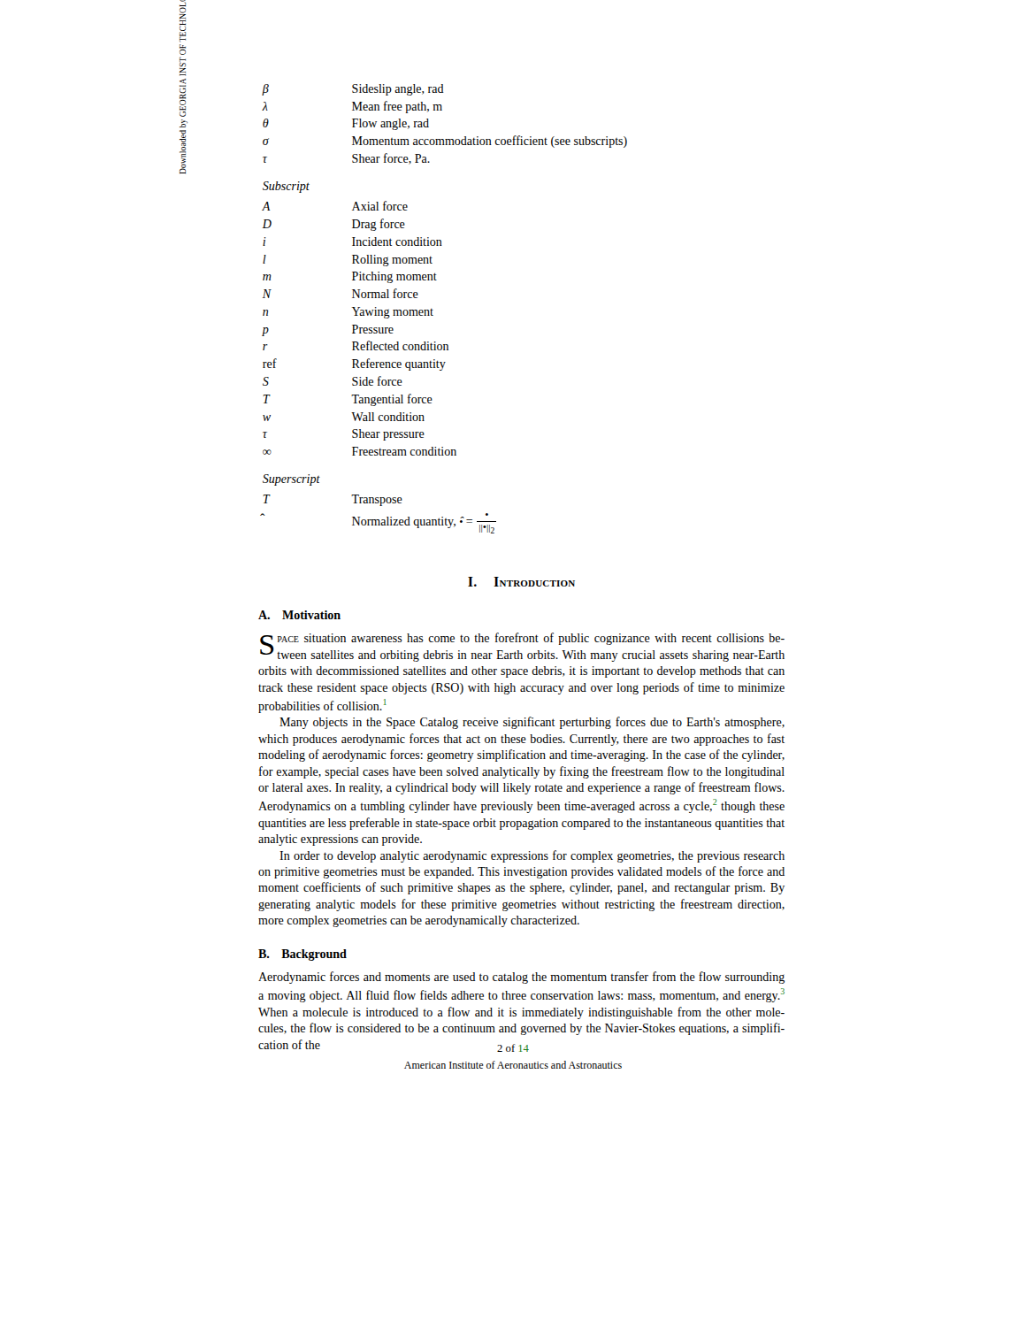Downloaded by GEORGIA INST OF TECHNOLOGY on February 2, 2014 | http://arc.aiaa.org | DOI: 10.2514/6.2014-0728
| β | Sideslip angle, rad |
| λ | Mean free path, m |
| θ | Flow angle, rad |
| σ | Momentum accommodation coefficient (see subscripts) |
| τ | Shear force, Pa. |
Subscript
| A | Axial force |
| D | Drag force |
| i | Incident condition |
| l | Rolling moment |
| m | Pitching moment |
| N | Normal force |
| n | Yawing moment |
| p | Pressure |
| r | Reflected condition |
| ref | Reference quantity |
| S | Side force |
| T | Tangential force |
| w | Wall condition |
| τ | Shear pressure |
| ∞ | Freestream condition |
Superscript
| T | Transpose |
| ̂ | Normalized quantity, ̂ • = • // • // 2 |
I. Introduction
A. Motivation
Space situation awareness has come to the forefront of public cognizance with recent collisions between satellites and orbiting debris in near Earth orbits. With many crucial assets sharing near-Earth orbits with decommissioned satellites and other space debris, it is important to develop methods that can track these resident space objects (RSO) with high accuracy and over long periods of time to minimize probabilities of collision.1
Many objects in the Space Catalog receive significant perturbing forces due to Earth's atmosphere, which produces aerodynamic forces that act on these bodies. Currently, there are two approaches to fast modeling of aerodynamic forces: geometry simplification and time-averaging. In the case of the cylinder, for example, special cases have been solved analytically by fixing the freestream flow to the longitudinal or lateral axes. In reality, a cylindrical body will likely rotate and experience a range of freestream flows. Aerodynamics on a tumbling cylinder have previously been time-averaged across a cycle,2 though these quantities are less preferable in state-space orbit propagation compared to the instantaneous quantities that analytic expressions can provide.
In order to develop analytic aerodynamic expressions for complex geometries, the previous research on primitive geometries must be expanded. This investigation provides validated models of the force and moment coefficients of such primitive shapes as the sphere, cylinder, panel, and rectangular prism. By generating analytic models for these primitive geometries without restricting the freestream direction, more complex geometries can be aerodynamically characterized.
B. Background
Aerodynamic forces and moments are used to catalog the momentum transfer from the flow surrounding a moving object. All fluid flow fields adhere to three conservation laws: mass, momentum, and energy.3 When a molecule is introduced to a flow and it is immediately indistinguishable from the other molecules, the flow is considered to be a continuum and governed by the Navier-Stokes equations, a simplification of the
2 of 14
American Institute of Aeronautics and Astronautics